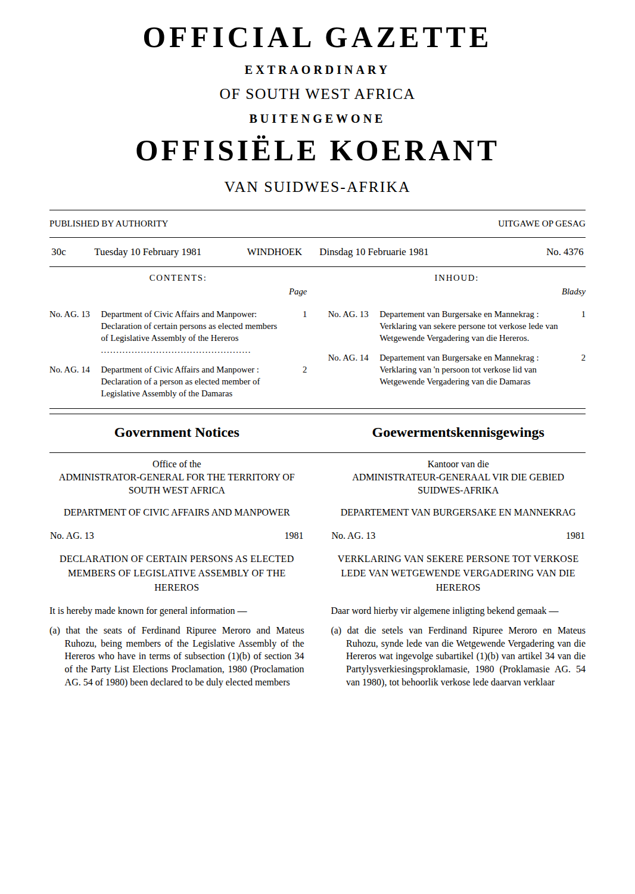OFFICIAL GAZETTE
EXTRAORDINARY
OF SOUTH WEST AFRICA
BUITENGEWONE
OFFISIËLE KOERANT
VAN SUIDWES-AFRIKA
| PUBLISHED BY AUTHORITY | UITGAWE OP GESAG |
| 30c | Tuesday 10 February 1981 | WINDHOEK | Dinsdag 10 Februarie 1981 | No. 4376 |
| CONTENTS: Page / No. AG. 13 / Department of Civic Affairs and Manpower: Declaration of certain persons as elected members of Legislative Assembly of the Hereros ................................................. / 1 / / No. AG. 14 / Department of Civic Affairs and Manpower : Declaration of a person as elected member of Legislative Assembly of the Damaras / 2 / | INHOUD: Bladsy / No. AG. 13 / Departement van Burgersake en Mannekrag : Verklaring van sekere persone tot verkose lede van Wetgewende Vergadering van die Hereros. / 1 / / No. AG. 14 / Departement van Burgersake en Mannekrag : Verklaring van 'n persoon tot verkose lid van Wetgewende Vergadering van die Damaras / 2 / |
| Government Notices | Goewermentskennisgewings |
| Office of the ADMINISTRATOR-GENERAL FOR THE TERRITORY OF SOUTH WEST AFRICA DEPARTMENT OF CIVIC AFFAIRS AND MANPOWER / No. AG. 13 / 1981 / DECLARATION OF CERTAIN PERSONS AS ELECTED MEMBERS OF LEGISLATIVE ASSEMBLY OF THE HEREROS It is hereby made known for general information — (a) that the seats of Ferdinand Ripuree Meroro and Mateus Ruhozu, being members of the Legislative Assembly of the Hereros who have in terms of subsection (1)(b) of section 34 of the Party List Elections Proclamation, 1980 (Proclamation AG. 54 of 1980) been declared to be duly elected members | Kantoor van die ADMINISTRATEUR-GENERAAL VIR DIE GEBIED SUIDWES-AFRIKA DEPARTEMENT VAN BURGERSAKE EN MANNEKRAG / No. AG. 13 / 1981 / VERKLARING VAN SEKERE PERSONE TOT VERKOSE LEDE VAN WETGEWENDE VERGADERING VAN DIE HEREROS Daar word hierby vir algemene inligting bekend gemaak — (a) dat die setels van Ferdinand Ripuree Meroro en Mateus Ruhozu, synde lede van die Wetgewende Vergadering van die Hereros wat ingevolge subartikel (1)(b) van artikel 34 van die Partylysverkiesingsproklamasie, 1980 (Proklamasie AG. 54 van 1980), tot behoorlik verkose lede daarvan verklaar |